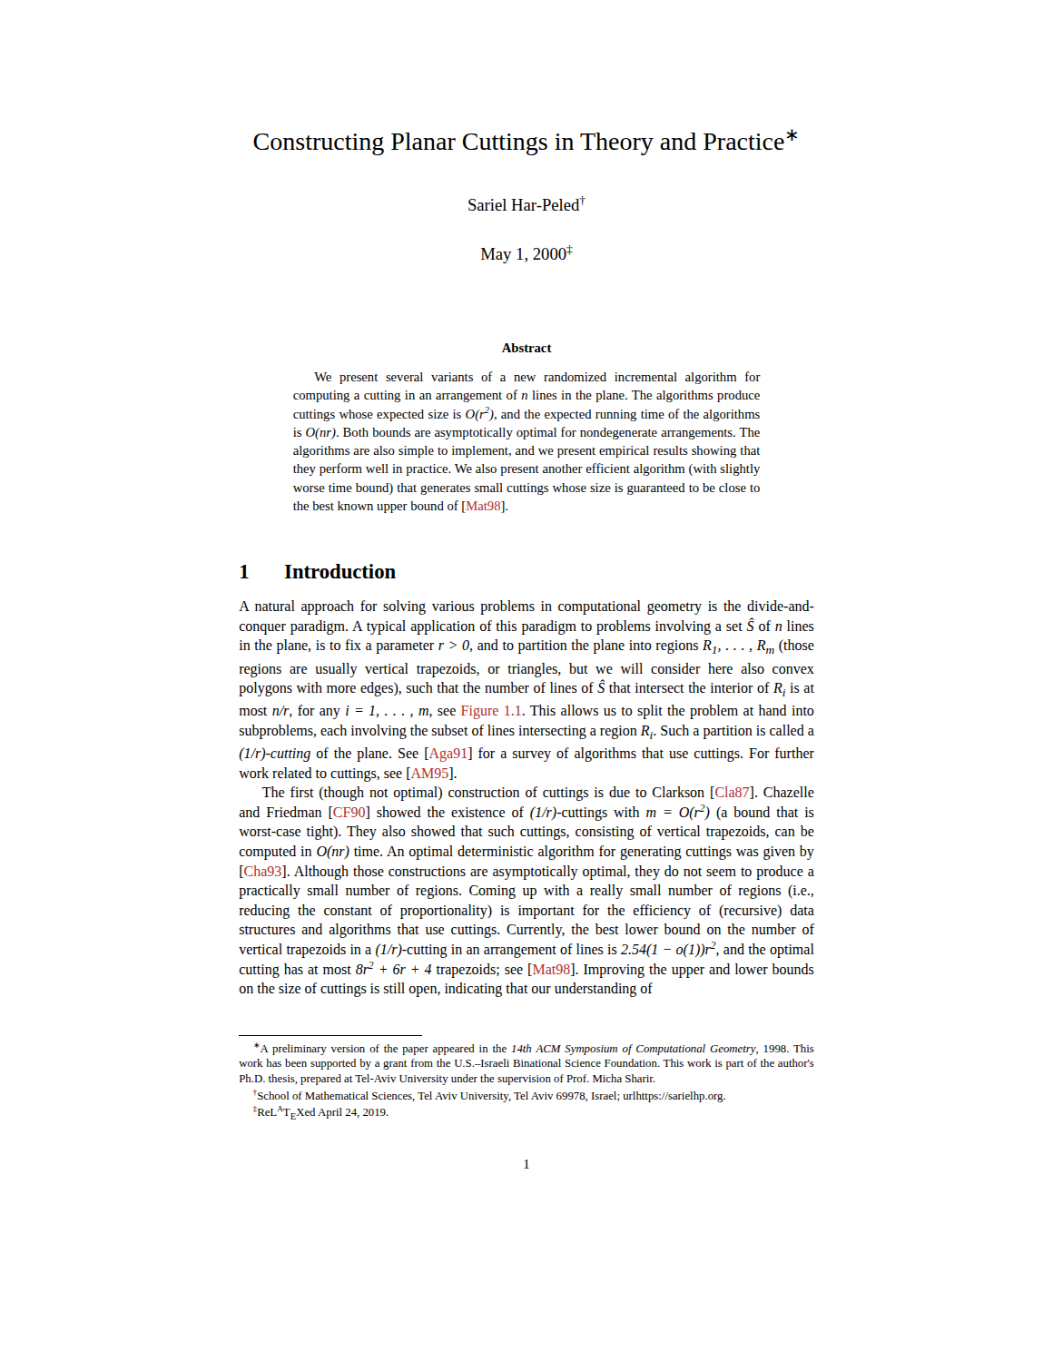Constructing Planar Cuttings in Theory and Practice∗
Sariel Har-Peled†
May 1, 2000‡
Abstract
We present several variants of a new randomized incremental algorithm for computing a cutting in an arrangement of n lines in the plane. The algorithms produce cuttings whose expected size is O(r2), and the expected running time of the algorithms is O(nr). Both bounds are asymptotically optimal for nondegenerate arrangements. The algorithms are also simple to implement, and we present empirical results showing that they perform well in practice. We also present another efficient algorithm (with slightly worse time bound) that generates small cuttings whose size is guaranteed to be close to the best known upper bound of [Mat98].
1 Introduction
A natural approach for solving various problems in computational geometry is the divide-and-conquer paradigm. A typical application of this paradigm to problems involving a set Ŝ of n lines in the plane, is to fix a parameter r > 0, and to partition the plane into regions R1, . . . , Rm (those regions are usually vertical trapezoids, or triangles, but we will consider here also convex polygons with more edges), such that the number of lines of Ŝ that intersect the interior of Ri is at most n/r, for any i = 1, . . . , m, see Figure 1.1. This allows us to split the problem at hand into subproblems, each involving the subset of lines intersecting a region Ri. Such a partition is called a (1/r)-cutting of the plane. See [Aga91] for a survey of algorithms that use cuttings. For further work related to cuttings, see [AM95].
The first (though not optimal) construction of cuttings is due to Clarkson [Cla87]. Chazelle and Friedman [CF90] showed the existence of (1/r)-cuttings with m = O(r2) (a bound that is worst-case tight). They also showed that such cuttings, consisting of vertical trapezoids, can be computed in O(nr) time. An optimal deterministic algorithm for generating cuttings was given by [Cha93]. Although those constructions are asymptotically optimal, they do not seem to produce a practically small number of regions. Coming up with a really small number of regions (i.e., reducing the constant of proportionality) is important for the efficiency of (recursive) data structures and algorithms that use cuttings. Currently, the best lower bound on the number of vertical trapezoids in a (1/r)-cutting in an arrangement of lines is 2.54(1 − o(1))r2, and the optimal cutting has at most 8r2 + 6r + 4 trapezoids; see [Mat98]. Improving the upper and lower bounds on the size of cuttings is still open, indicating that our understanding of
∗A preliminary version of the paper appeared in the 14th ACM Symposium of Computational Geometry, 1998. This work has been supported by a grant from the U.S.–Israeli Binational Science Foundation. This work is part of the author's Ph.D. thesis, prepared at Tel-Aviv University under the supervision of Prof. Micha Sharir.
†School of Mathematical Sciences, Tel Aviv University, Tel Aviv 69978, Israel; urlhttps://sarielhp.org.
‡ReLATEXed April 24, 2019.
1